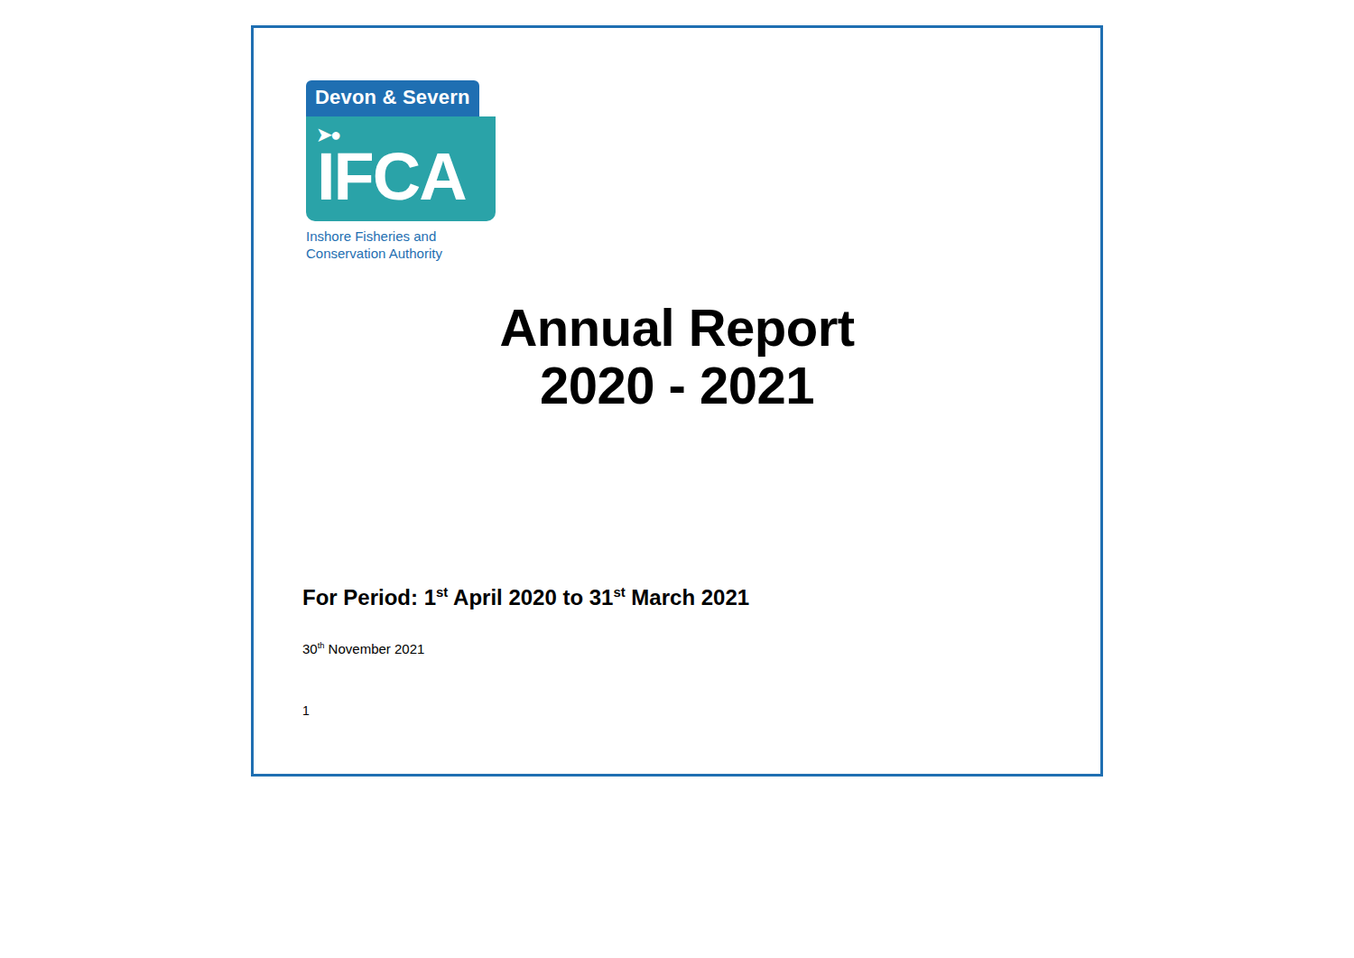Devon & Severn
➤●IFCA
Inshore Fisheries and
Conservation Authority
Annual Report
2020 - 2021
For Period: 1st April 2020 to 31st March 2021
30th November 2021
1